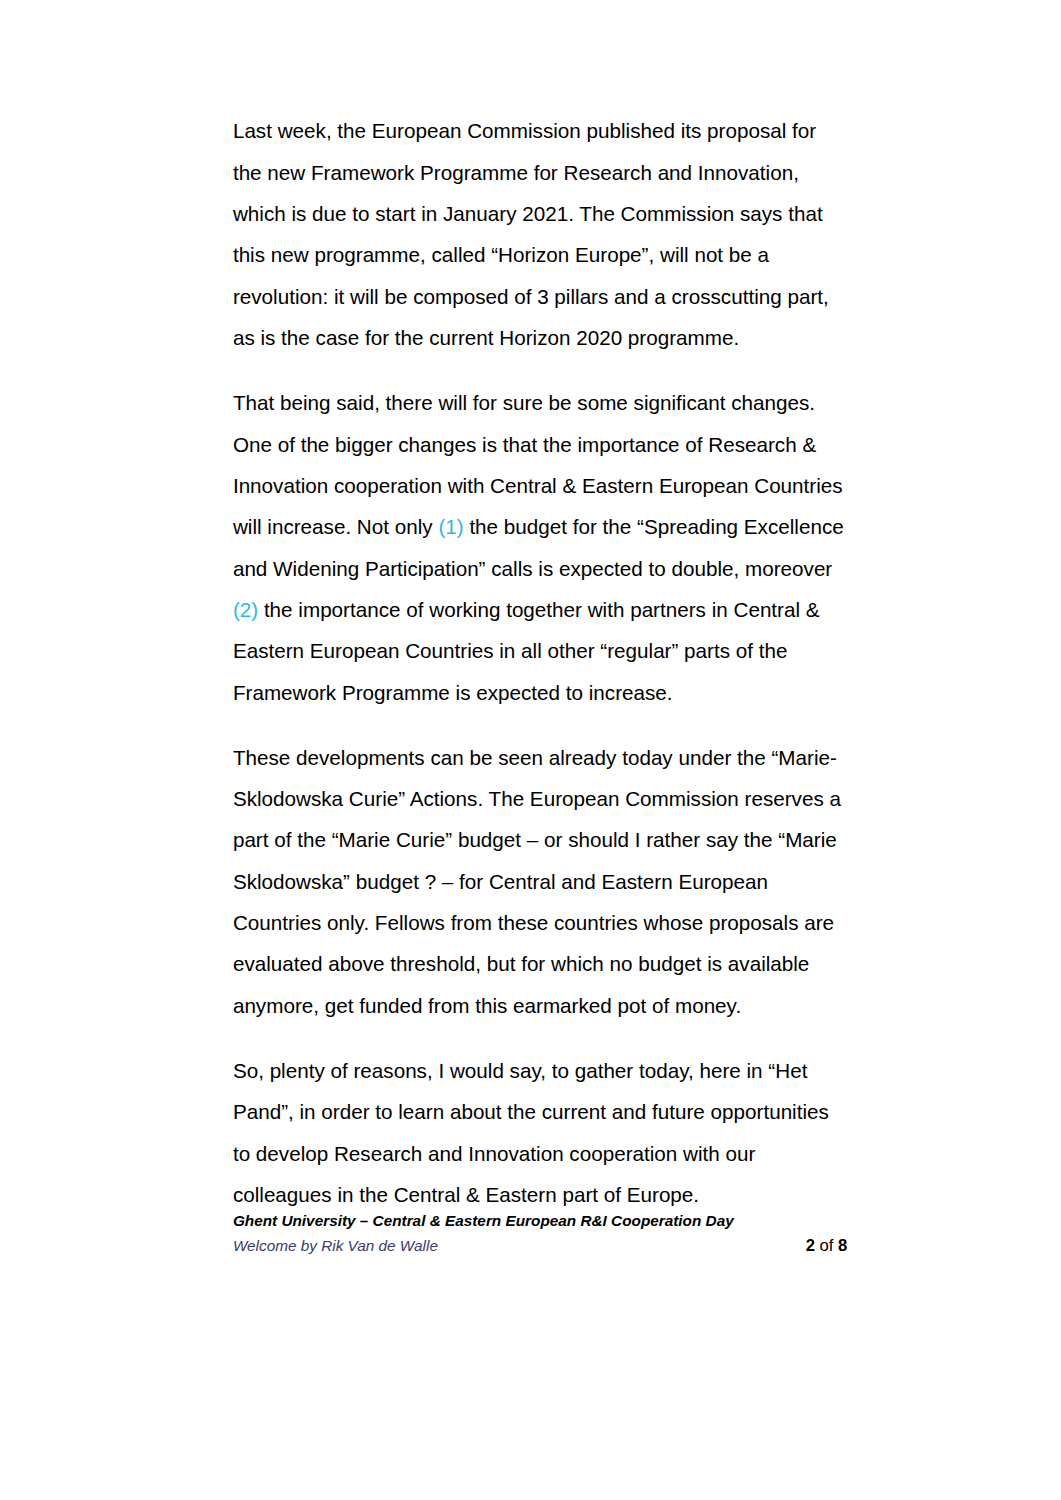Last week, the European Commission published its proposal for the new Framework Programme for Research and Innovation, which is due to start in January 2021. The Commission says that this new programme, called “Horizon Europe”, will not be a revolution: it will be composed of 3 pillars and a crosscutting part, as is the case for the current Horizon 2020 programme.
That being said, there will for sure be some significant changes. One of the bigger changes is that the importance of Research & Innovation cooperation with Central & Eastern European Countries will increase. Not only (1) the budget for the “Spreading Excellence and Widening Participation” calls is expected to double, moreover (2) the importance of working together with partners in Central & Eastern European Countries in all other “regular” parts of the Framework Programme is expected to increase.
These developments can be seen already today under the “Marie-Sklodowska Curie” Actions. The European Commission reserves a part of the “Marie Curie” budget – or should I rather say the “Marie Sklodowska” budget ? – for Central and Eastern European Countries only. Fellows from these countries whose proposals are evaluated above threshold, but for which no budget is available anymore, get funded from this earmarked pot of money.
So, plenty of reasons, I would say, to gather today, here in “Het Pand”, in order to learn about the current and future opportunities to develop Research and Innovation cooperation with our colleagues in the Central & Eastern part of Europe.
Ghent University – Central & Eastern European R&I Cooperation Day
Welcome by Rik Van de Walle 2 of 8